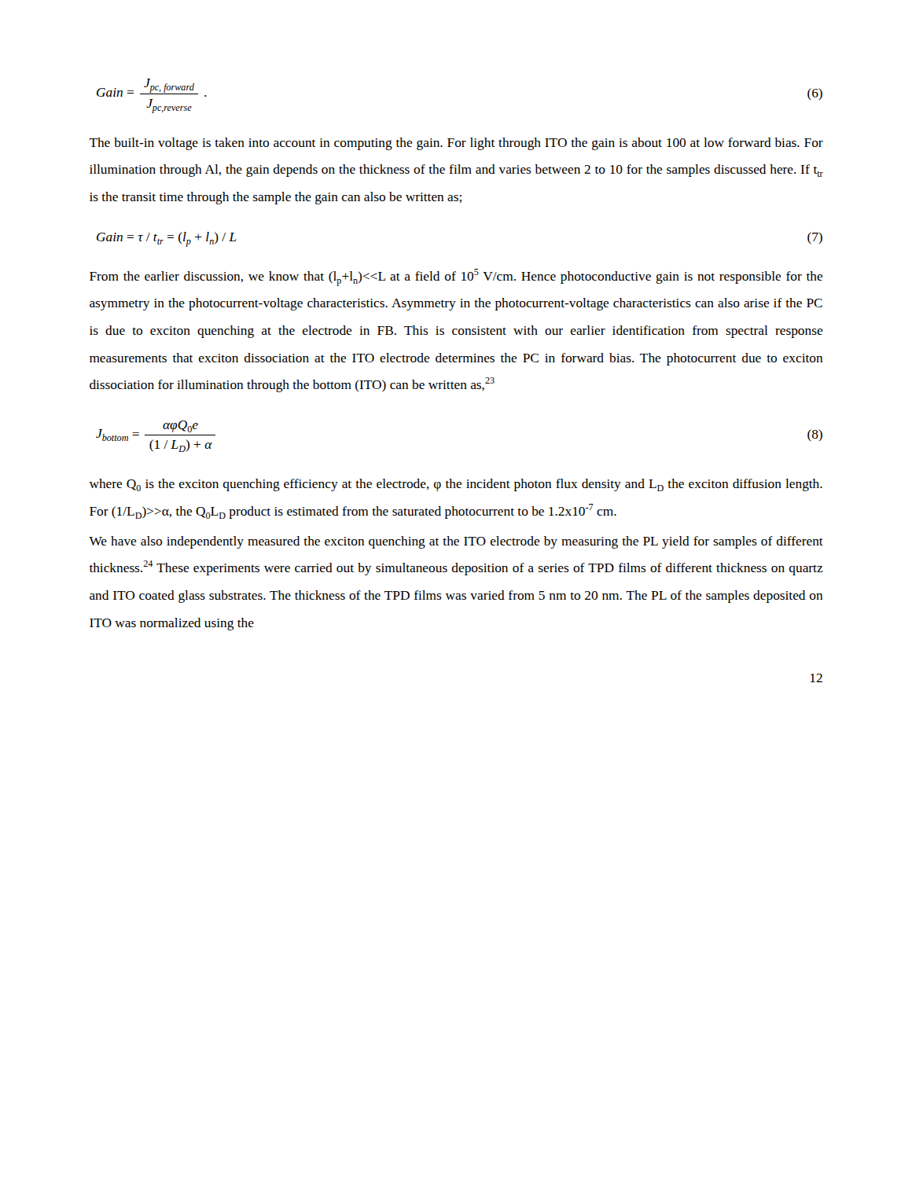Gain = Jpc, forward Jpc,reverse .
(6)
The built-in voltage is taken into account in computing the gain. For light through ITO the gain is about 100 at low forward bias. For illumination through Al, the gain depends on the thickness of the film and varies between 2 to 10 for the samples discussed here. If ttr is the transit time through the sample the gain can also be written as;
Gain = τ / ttr = (lp + ln) / L
(7)
From the earlier discussion, we know that (lp+ln)<<L at a field of 105 V/cm. Hence photoconductive gain is not responsible for the asymmetry in the photocurrent-voltage characteristics. Asymmetry in the photocurrent-voltage characteristics can also arise if the PC is due to exciton quenching at the electrode in FB. This is consistent with our earlier identification from spectral response measurements that exciton dissociation at the ITO electrode determines the PC in forward bias. The photocurrent due to exciton dissociation for illumination through the bottom (ITO) can be written as,23
Jbottom = αφQ0e (1 / LD) + α
(8)
where Q0 is the exciton quenching efficiency at the electrode, φ the incident photon flux density and LD the exciton diffusion length. For (1/LD)>>α, the Q0LD product is estimated from the saturated photocurrent to be 1.2x10-7 cm.
We have also independently measured the exciton quenching at the ITO electrode by measuring the PL yield for samples of different thickness.24 These experiments were carried out by simultaneous deposition of a series of TPD films of different thickness on quartz and ITO coated glass substrates. The thickness of the TPD films was varied from 5 nm to 20 nm. The PL of the samples deposited on ITO was normalized using the
12